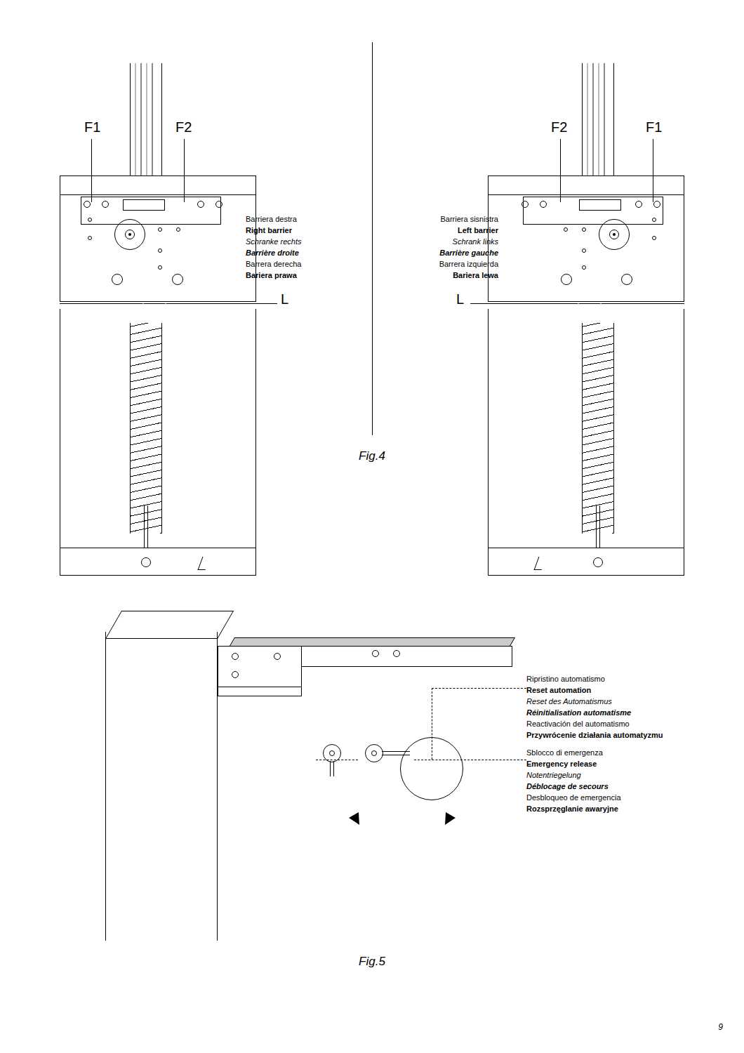F1 F2
L
Barriera destra
Right barrier
Schranke rechts
Barrière droite
Barrera derecha
Bariera prawa
F2 F1
L
Barriera sisnistra
Left barrier
Schrank links
Barrière gauche
Barrera izquierda
Bariera lewa
Fig.4
Ripristino automatismo
Reset automation
Reset des Automatismus
Réinitialisation automatisme
Reactivación del automatismo
Przywrócenie działania automatyzmu
Sblocco di emergenza
Emergency release
Notentriegelung
Déblocage de secours
Desbloqueo de emergencia
Rozsprzęglanie awaryjne
Fig.5
9